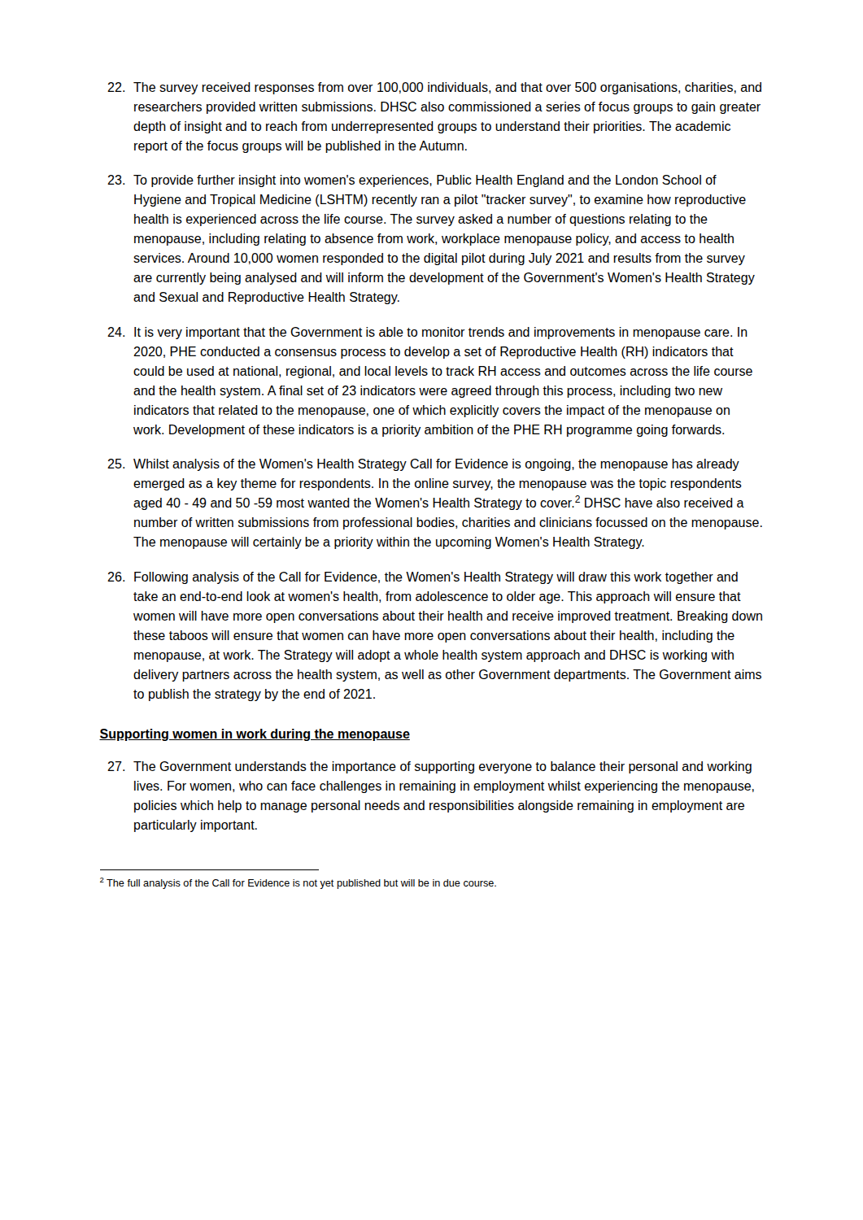The survey received responses from over 100,000 individuals, and that over 500 organisations, charities, and researchers provided written submissions. DHSC also commissioned a series of focus groups to gain greater depth of insight and to reach from underrepresented groups to understand their priorities. The academic report of the focus groups will be published in the Autumn.
To provide further insight into women's experiences, Public Health England and the London School of Hygiene and Tropical Medicine (LSHTM) recently ran a pilot "tracker survey", to examine how reproductive health is experienced across the life course. The survey asked a number of questions relating to the menopause, including relating to absence from work, workplace menopause policy, and access to health services. Around 10,000 women responded to the digital pilot during July 2021 and results from the survey are currently being analysed and will inform the development of the Government's Women's Health Strategy and Sexual and Reproductive Health Strategy.
It is very important that the Government is able to monitor trends and improvements in menopause care. In 2020, PHE conducted a consensus process to develop a set of Reproductive Health (RH) indicators that could be used at national, regional, and local levels to track RH access and outcomes across the life course and the health system. A final set of 23 indicators were agreed through this process, including two new indicators that related to the menopause, one of which explicitly covers the impact of the menopause on work. Development of these indicators is a priority ambition of the PHE RH programme going forwards.
Whilst analysis of the Women's Health Strategy Call for Evidence is ongoing, the menopause has already emerged as a key theme for respondents. In the online survey, the menopause was the topic respondents aged 40 - 49 and 50 -59 most wanted the Women's Health Strategy to cover.2 DHSC have also received a number of written submissions from professional bodies, charities and clinicians focussed on the menopause. The menopause will certainly be a priority within the upcoming Women's Health Strategy.
Following analysis of the Call for Evidence, the Women's Health Strategy will draw this work together and take an end-to-end look at women's health, from adolescence to older age. This approach will ensure that women will have more open conversations about their health and receive improved treatment. Breaking down these taboos will ensure that women can have more open conversations about their health, including the menopause, at work. The Strategy will adopt a whole health system approach and DHSC is working with delivery partners across the health system, as well as other Government departments. The Government aims to publish the strategy by the end of 2021.
Supporting women in work during the menopause
The Government understands the importance of supporting everyone to balance their personal and working lives. For women, who can face challenges in remaining in employment whilst experiencing the menopause, policies which help to manage personal needs and responsibilities alongside remaining in employment are particularly important.
2 The full analysis of the Call for Evidence is not yet published but will be in due course.